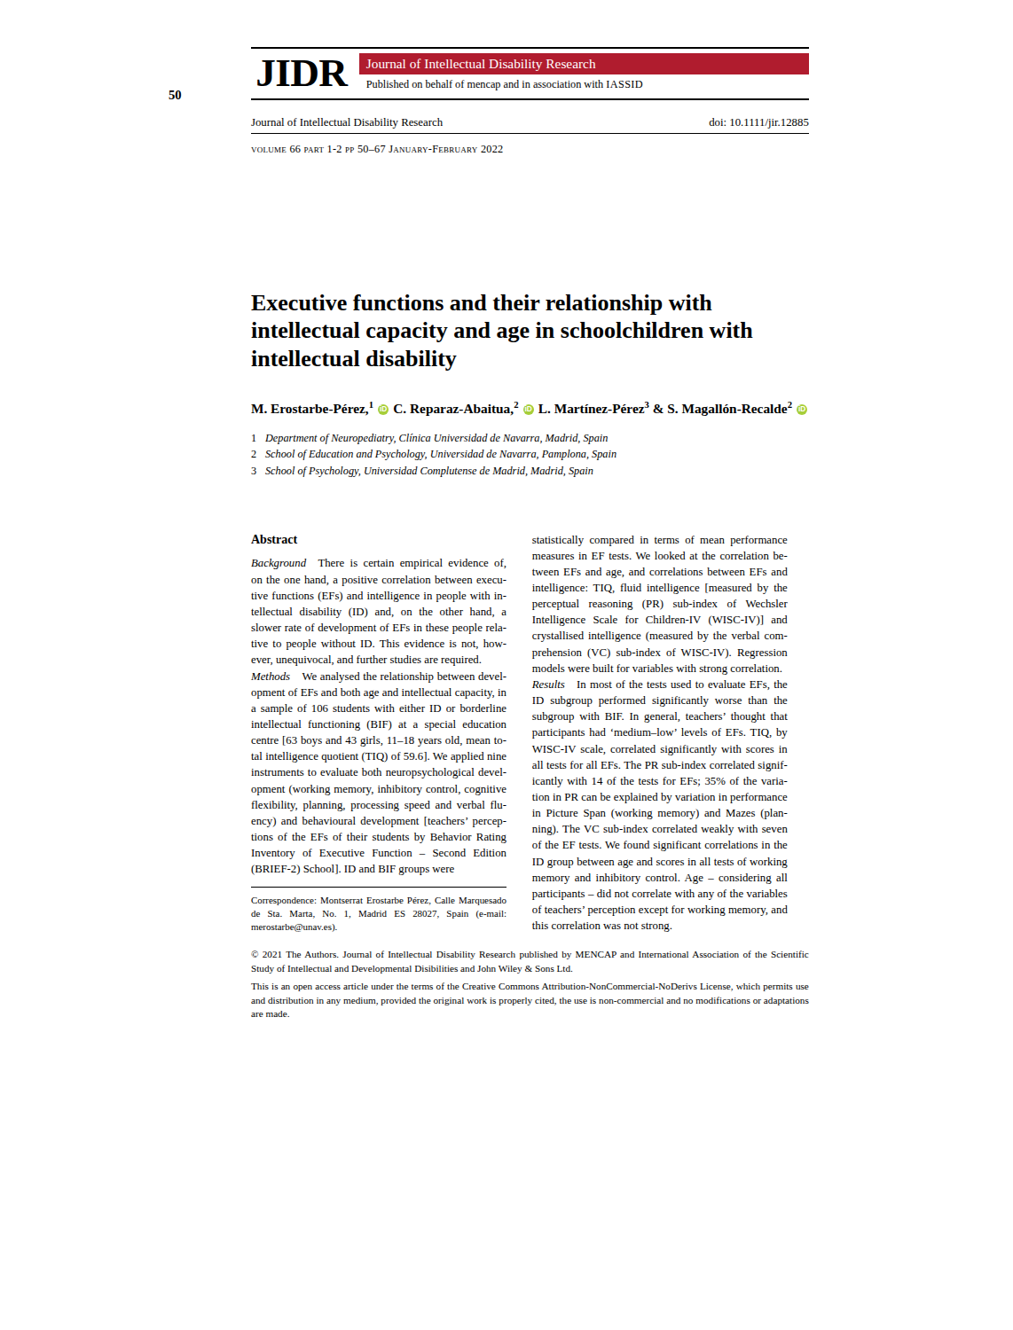JIDR
Journal of Intellectual Disability Research
Published on behalf of mencap and in association with IASSID
50
Journal of Intellectual Disability Research doi: 10.1111/jir.12885
volume 66 part 1-2 pp 50–67 January-February 2022
Executive functions and their relationship with intellectual capacity and age in schoolchildren with intellectual disability
M. Erostarbe-Pérez,1 iD C. Reparaz-Abaitua,2 iD L. Martínez-Pérez3 & S. Magallón-Recalde2 iD
1 Department of Neuropediatry, Clínica Universidad de Navarra, Madrid, Spain
2 School of Education and Psychology, Universidad de Navarra, Pamplona, Spain
3 School of Psychology, Universidad Complutense de Madrid, Madrid, Spain
Abstract
Background There is certain empirical evidence of, on the one hand, a positive correlation between executive functions (EFs) and intelligence in people with intellectual disability (ID) and, on the other hand, a slower rate of development of EFs in these people relative to people without ID. This evidence is not, however, unequivocal, and further studies are required.
Methods We analysed the relationship between development of EFs and both age and intellectual capacity, in a sample of 106 students with either ID or borderline intellectual functioning (BIF) at a special education centre [63 boys and 43 girls, 11–18 years old, mean total intelligence quotient (TIQ) of 59.6]. We applied nine instruments to evaluate both neuropsychological development (working memory, inhibitory control, cognitive flexibility, planning, processing speed and verbal fluency) and behavioural development [teachers’ perceptions of the EFs of their students by Behavior Rating Inventory of Executive Function – Second Edition (BRIEF-2) School]. ID and BIF groups were
Correspondence: Montserrat Erostarbe Pérez, Calle Marquesado de Sta. Marta, No. 1, Madrid ES 28027, Spain (e-mail: merostarbe@unav.es).
statistically compared in terms of mean performance measures in EF tests. We looked at the correlation between EFs and age, and correlations between EFs and intelligence: TIQ, fluid intelligence [measured by the perceptual reasoning (PR) sub-index of Wechsler Intelligence Scale for Children-IV (WISC-IV)] and crystallised intelligence (measured by the verbal comprehension (VC) sub-index of WISC-IV). Regression models were built for variables with strong correlation.
Results In most of the tests used to evaluate EFs, the ID subgroup performed significantly worse than the subgroup with BIF. In general, teachers’ thought that participants had ‘medium–low’ levels of EFs. TIQ, by WISC-IV scale, correlated significantly with scores in all tests for all EFs. The PR sub-index correlated significantly with 14 of the tests for EFs; 35% of the variation in PR can be explained by variation in performance in Picture Span (working memory) and Mazes (planning). The VC sub-index correlated weakly with seven of the EF tests. We found significant correlations in the ID group between age and scores in all tests of working memory and inhibitory control. Age – considering all participants – did not correlate with any of the variables of teachers’ perception except for working memory, and this correlation was not strong.
© 2021 The Authors. Journal of Intellectual Disability Research published by MENCAP and International Association of the Scientific Study of Intellectual and Developmental Disibilities and John Wiley & Sons Ltd.
This is an open access article under the terms of the Creative Commons Attribution-NonCommercial-NoDerivs License, which permits use and distribution in any medium, provided the original work is properly cited, the use is non-commercial and no modifications or adaptations are made.